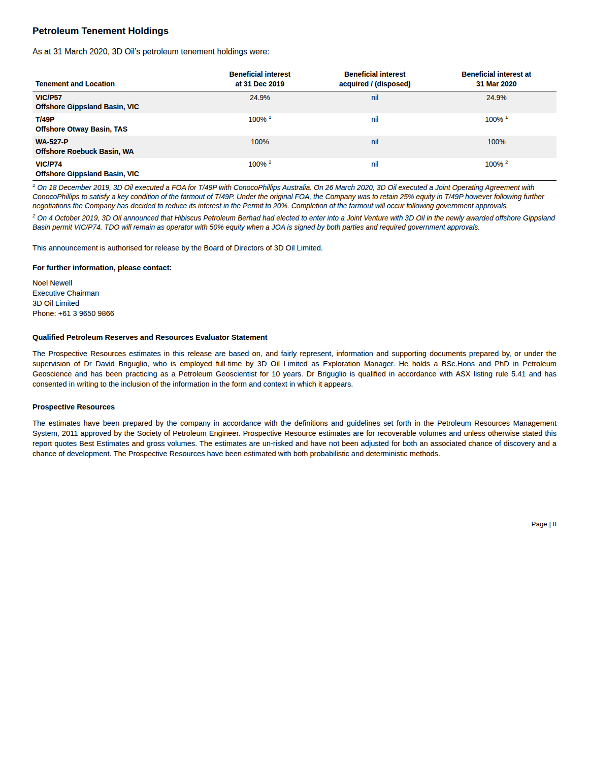Petroleum Tenement Holdings
As at 31 March 2020, 3D Oil’s petroleum tenement holdings were:
| Tenement and Location | Beneficial interest at 31 Dec 2019 | Beneficial interest acquired / (disposed) | Beneficial interest at 31 Mar 2020 |
| --- | --- | --- | --- |
| VIC/P57 Offshore Gippsland Basin, VIC | 24.9% | nil | 24.9% |
| T/49P Offshore Otway Basin, TAS | 100% 1 | nil | 100% 1 |
| WA-527-P Offshore Roebuck Basin, WA | 100% | nil | 100% |
| VIC/P74 Offshore Gippsland Basin, VIC | 100% 2 | nil | 100% 2 |
1 On 18 December 2019, 3D Oil executed a FOA for T/49P with ConocoPhillips Australia. On 26 March 2020, 3D Oil executed a Joint Operating Agreement with ConocoPhillips to satisfy a key condition of the farmout of T/49P. Under the original FOA, the Company was to retain 25% equity in T/49P however following further negotiations the Company has decided to reduce its interest in the Permit to 20%. Completion of the farmout will occur following government approvals.
2 On 4 October 2019, 3D Oil announced that Hibiscus Petroleum Berhad had elected to enter into a Joint Venture with 3D Oil in the newly awarded offshore Gippsland Basin permit VIC/P74. TDO will remain as operator with 50% equity when a JOA is signed by both parties and required government approvals.
This announcement is authorised for release by the Board of Directors of 3D Oil Limited.
For further information, please contact:
Noel Newell
Executive Chairman
3D Oil Limited
Phone: +61 3 9650 9866
Qualified Petroleum Reserves and Resources Evaluator Statement
The Prospective Resources estimates in this release are based on, and fairly represent, information and supporting documents prepared by, or under the supervision of Dr David Briguglio, who is employed full-time by 3D Oil Limited as Exploration Manager. He holds a BSc.Hons and PhD in Petroleum Geoscience and has been practicing as a Petroleum Geoscientist for 10 years. Dr Briguglio is qualified in accordance with ASX listing rule 5.41 and has consented in writing to the inclusion of the information in the form and context in which it appears.
Prospective Resources
The estimates have been prepared by the company in accordance with the definitions and guidelines set forth in the Petroleum Resources Management System, 2011 approved by the Society of Petroleum Engineer. Prospective Resource estimates are for recoverable volumes and unless otherwise stated this report quotes Best Estimates and gross volumes. The estimates are un-risked and have not been adjusted for both an associated chance of discovery and a chance of development. The Prospective Resources have been estimated with both probabilistic and deterministic methods.
Page | 8